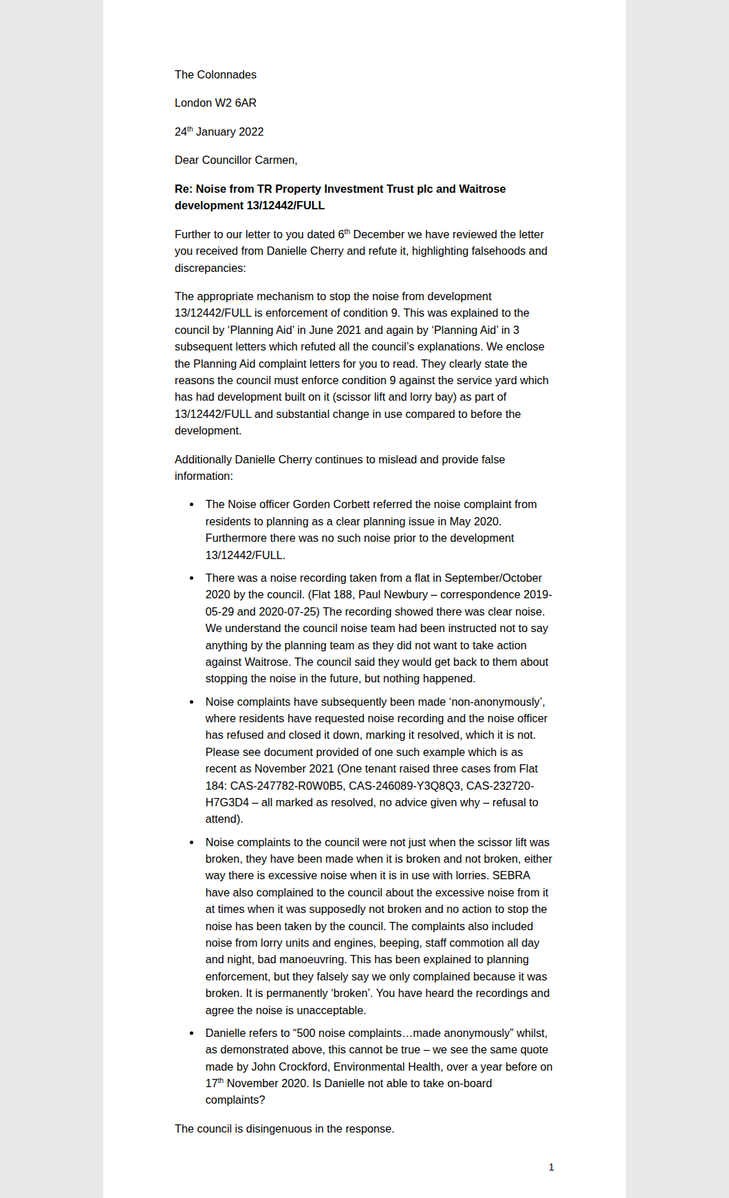The Colonnades
London W2 6AR
24th January 2022
Dear Councillor Carmen,
Re: Noise from TR Property Investment Trust plc and Waitrose development 13/12442/FULL
Further to our letter to you dated 6th December we have reviewed the letter you received from Danielle Cherry and refute it, highlighting falsehoods and discrepancies:
The appropriate mechanism to stop the noise from development 13/12442/FULL is enforcement of condition 9. This was explained to the council by ‘Planning Aid’ in June 2021 and again by ‘Planning Aid’ in 3 subsequent letters which refuted all the council’s explanations. We enclose the Planning Aid complaint letters for you to read. They clearly state the reasons the council must enforce condition 9 against the service yard which has had development built on it (scissor lift and lorry bay) as part of 13/12442/FULL and substantial change in use compared to before the development.
Additionally Danielle Cherry continues to mislead and provide false information:
The Noise officer Gorden Corbett referred the noise complaint from residents to planning as a clear planning issue in May 2020. Furthermore there was no such noise prior to the development 13/12442/FULL.
There was a noise recording taken from a flat in September/October 2020 by the council. (Flat 188, Paul Newbury – correspondence 2019-05-29 and 2020-07-25) The recording showed there was clear noise. We understand the council noise team had been instructed not to say anything by the planning team as they did not want to take action against Waitrose. The council said they would get back to them about stopping the noise in the future, but nothing happened.
Noise complaints have subsequently been made ‘non-anonymously’, where residents have requested noise recording and the noise officer has refused and closed it down, marking it resolved, which it is not. Please see document provided of one such example which is as recent as November 2021 (One tenant raised three cases from Flat 184: CAS-247782-R0W0B5, CAS-246089-Y3Q8Q3, CAS-232720-H7G3D4 – all marked as resolved, no advice given why – refusal to attend).
Noise complaints to the council were not just when the scissor lift was broken, they have been made when it is broken and not broken, either way there is excessive noise when it is in use with lorries. SEBRA have also complained to the council about the excessive noise from it at times when it was supposedly not broken and no action to stop the noise has been taken by the council. The complaints also included noise from lorry units and engines, beeping, staff commotion all day and night, bad manoeuvring. This has been explained to planning enforcement, but they falsely say we only complained because it was broken. It is permanently ‘broken’. You have heard the recordings and agree the noise is unacceptable.
Danielle refers to “500 noise complaints…made anonymously” whilst, as demonstrated above, this cannot be true – we see the same quote made by John Crockford, Environmental Health, over a year before on 17th November 2020. Is Danielle not able to take on-board complaints?
The council is disingenuous in the response.
1